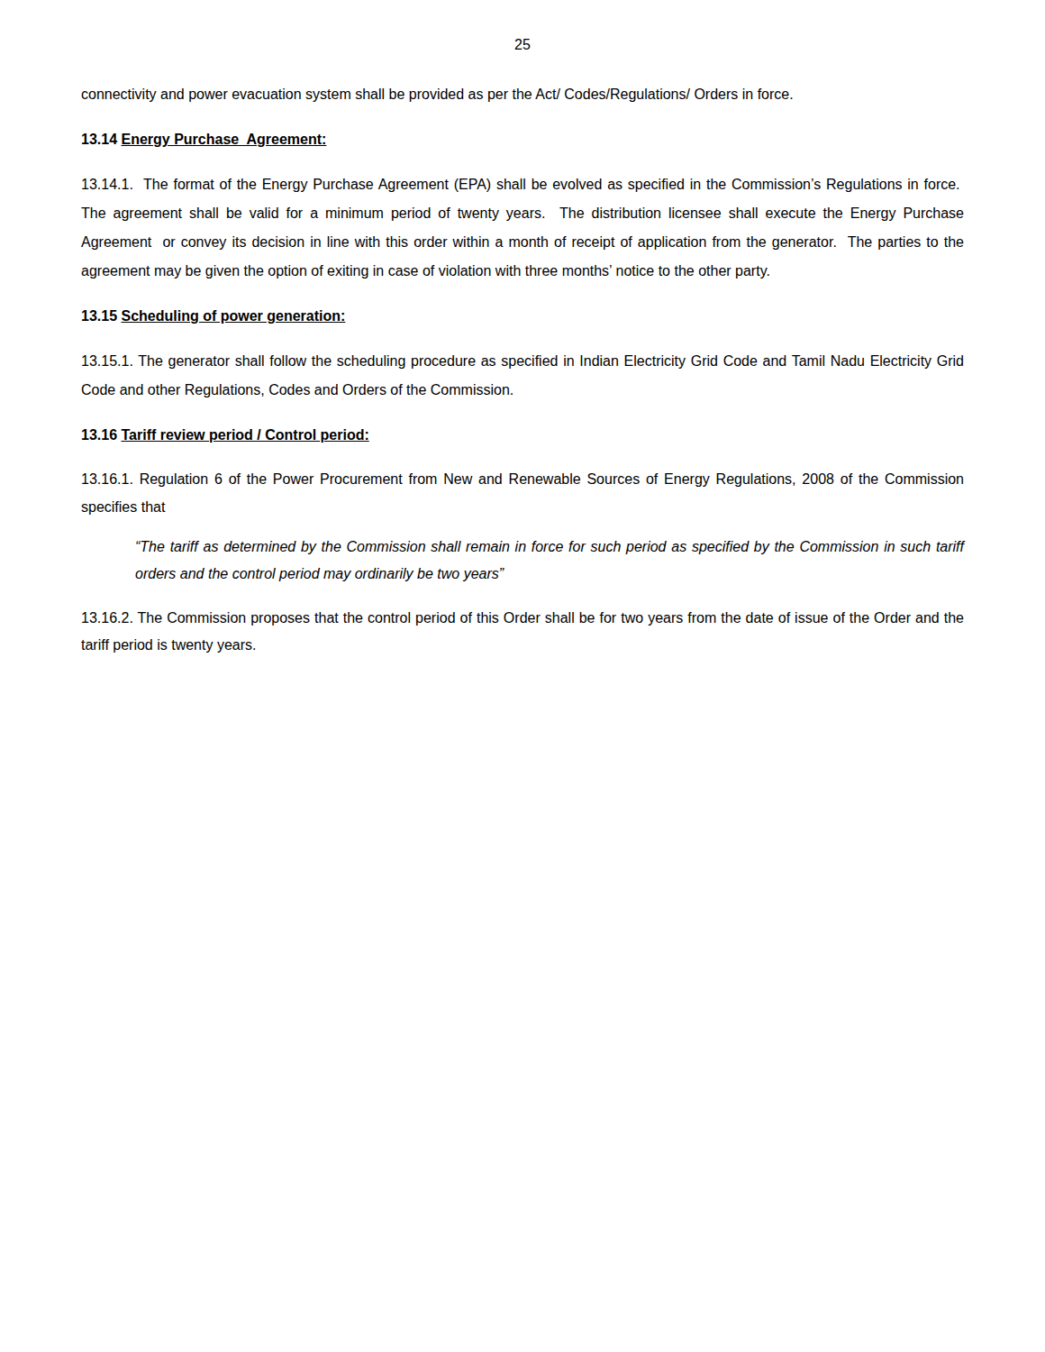25
connectivity and power evacuation system shall be provided as per the Act/ Codes/Regulations/ Orders in force.
13.14 Energy Purchase Agreement:
13.14.1. The format of the Energy Purchase Agreement (EPA) shall be evolved as specified in the Commission’s Regulations in force. The agreement shall be valid for a minimum period of twenty years. The distribution licensee shall execute the Energy Purchase Agreement or convey its decision in line with this order within a month of receipt of application from the generator. The parties to the agreement may be given the option of exiting in case of violation with three months’ notice to the other party.
13.15 Scheduling of power generation:
13.15.1. The generator shall follow the scheduling procedure as specified in Indian Electricity Grid Code and Tamil Nadu Electricity Grid Code and other Regulations, Codes and Orders of the Commission.
13.16 Tariff review period / Control period:
13.16.1. Regulation 6 of the Power Procurement from New and Renewable Sources of Energy Regulations, 2008 of the Commission specifies that
“The tariff as determined by the Commission shall remain in force for such period as specified by the Commission in such tariff orders and the control period may ordinarily be two years”
13.16.2. The Commission proposes that the control period of this Order shall be for two years from the date of issue of the Order and the tariff period is twenty years.